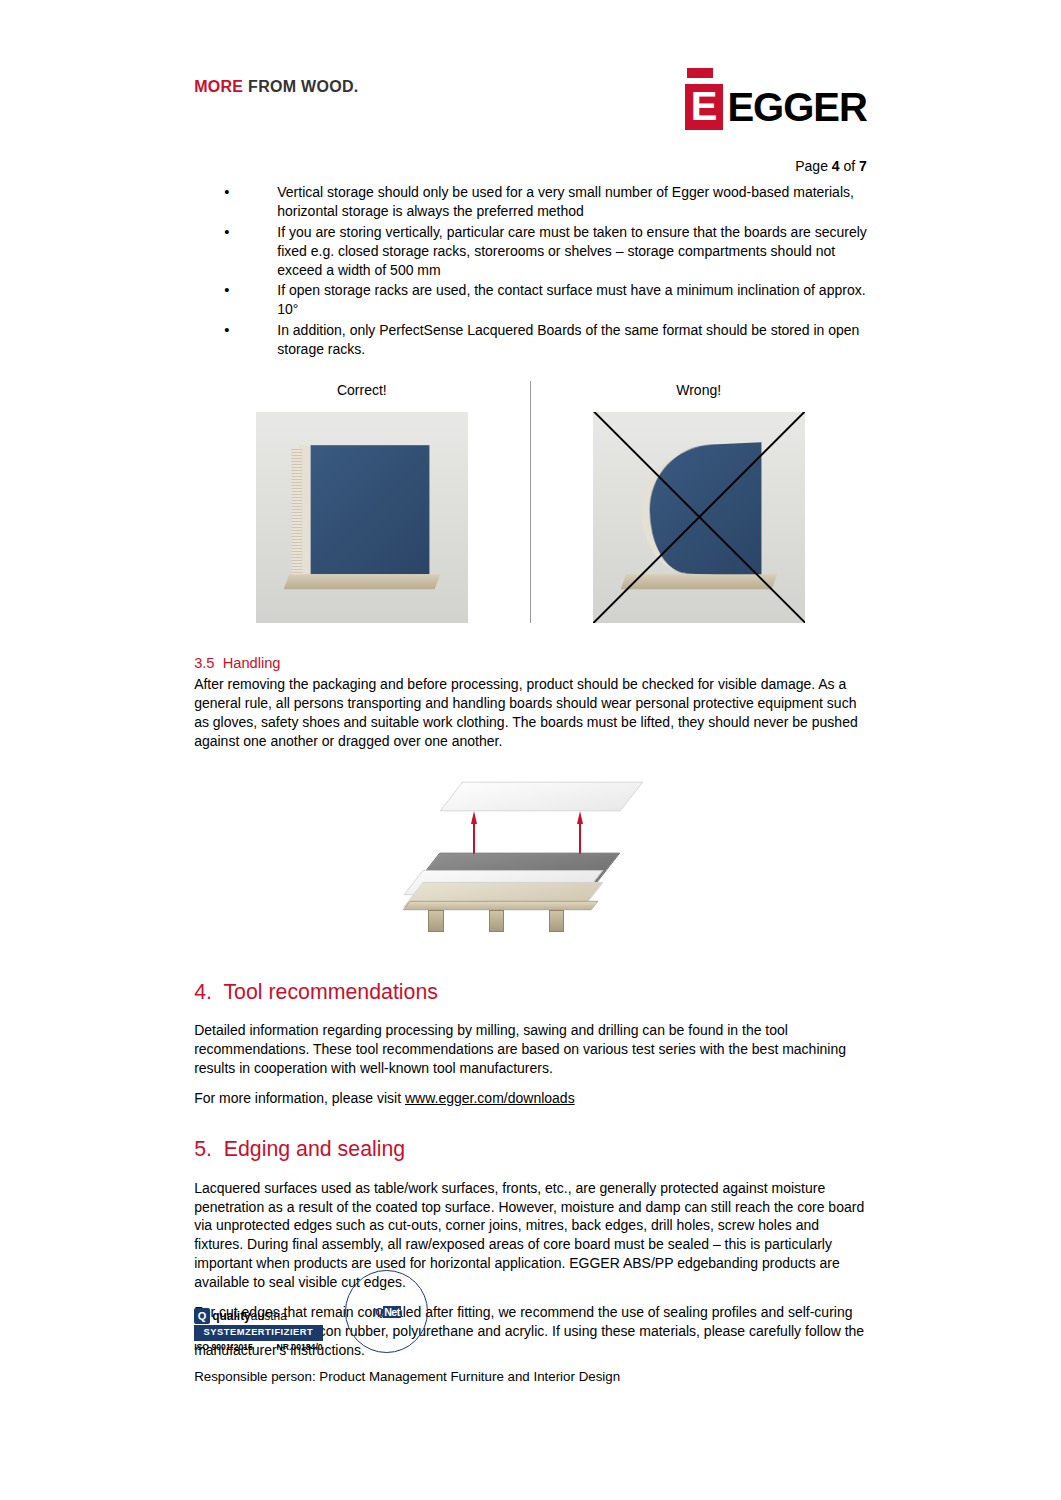MORE FROM WOOD.
EEGGER
Page 4 of 7
Vertical storage should only be used for a very small number of Egger wood-based materials, horizontal storage is always the preferred method
If you are storing vertically, particular care must be taken to ensure that the boards are securely fixed e.g. closed storage racks, storerooms or shelves – storage compartments should not exceed a width of 500 mm
If open storage racks are used, the contact surface must have a minimum inclination of approx. 10°
In addition, only PerfectSense Lacquered Boards of the same format should be stored in open storage racks.
Correct!
Wrong!
3.5 Handling
After removing the packaging and before processing, product should be checked for visible damage. As a general rule, all persons transporting and handling boards should wear personal protective equipment such as gloves, safety shoes and suitable work clothing. The boards must be lifted, they should never be pushed against one another or dragged over one another.
4. Tool recommendations
Detailed information regarding processing by milling, sawing and drilling can be found in the tool recommendations. These tool recommendations are based on various test series with the best machining results in cooperation with well-known tool manufacturers.
For more information, please visit www.egger.com/downloads
5. Edging and sealing
Lacquered surfaces used as table/work surfaces, fronts, etc., are generally protected against moisture penetration as a result of the coated top surface. However, moisture and damp can still reach the core board via unprotected edges such as cut-outs, corner joins, mitres, back edges, drill holes, screw holes and fixtures. During final assembly, all raw/exposed areas of core board must be sealed – this is particularly important when products are used for horizontal application. EGGER ABS/PP edgebanding products are available to seal visible cut edges.
For cut edges that remain concealed after fitting, we recommend the use of sealing profiles and self-curing sealants such as silicon rubber, polyurethane and acrylic. If using these materials, please carefully follow the manufacturer's instructions.
Q
qualityaustria
SYSTEMZERTIFIZIERT
ISO 9001:2015 NR.00184/0
IQNet
Responsible person: Product Management Furniture and Interior Design